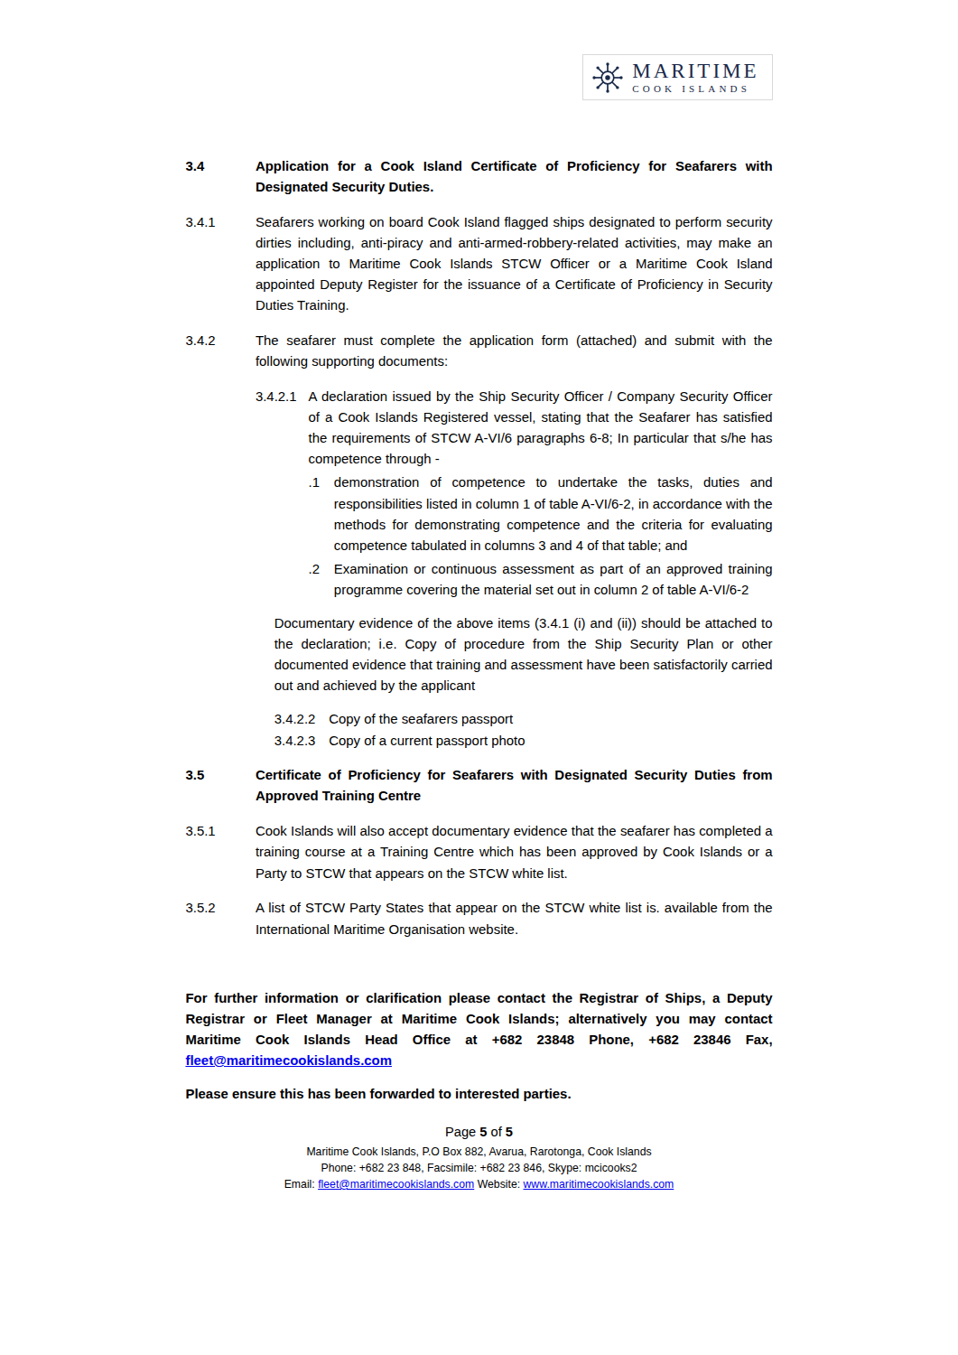MARITIME
COOK ISLANDS
3.4
Application for a Cook Island Certificate of Proficiency for Seafarers with Designated Security Duties.
3.4.1
Seafarers working on board Cook Island flagged ships designated to perform security dirties including, anti-piracy and anti-armed-robbery-related activities, may make an application to Maritime Cook Islands STCW Officer or a Maritime Cook Island appointed Deputy Register for the issuance of a Certificate of Proficiency in Security Duties Training.
3.4.2
The seafarer must complete the application form (attached) and submit with the following supporting documents:
3.4.2.1
A declaration issued by the Ship Security Officer / Company Security Officer of a Cook Islands Registered vessel, stating that the Seafarer has satisfied the requirements of STCW A-VI/6 paragraphs 6-8; In particular that s/he has competence through -
.1
demonstration of competence to undertake the tasks, duties and responsibilities listed in column 1 of table A-VI/6-2, in accordance with the methods for demonstrating competence and the criteria for evaluating competence tabulated in columns 3 and 4 of that table; and
.2
Examination or continuous assessment as part of an approved training programme covering the material set out in column 2 of table A-VI/6-2
Documentary evidence of the above items (3.4.1 (i) and (ii)) should be attached to the declaration; i.e. Copy of procedure from the Ship Security Plan or other documented evidence that training and assessment have been satisfactorily carried out and achieved by the applicant
3.4.2.2
Copy of the seafarers passport
3.4.2.3
Copy of a current passport photo
3.5
Certificate of Proficiency for Seafarers with Designated Security Duties from Approved Training Centre
3.5.1
Cook Islands will also accept documentary evidence that the seafarer has completed a training course at a Training Centre which has been approved by Cook Islands or a Party to STCW that appears on the STCW white list.
3.5.2
A list of STCW Party States that appear on the STCW white list is. available from the International Maritime Organisation website.
For further information or clarification please contact the Registrar of Ships, a Deputy Registrar or Fleet Manager at Maritime Cook Islands; alternatively you may contact Maritime Cook Islands Head Office at +682 23848 Phone, +682 23846 Fax, fleet@maritimecookislands.com
Please ensure this has been forwarded to interested parties.
Page 5 of 5
Maritime Cook Islands, P.O Box 882, Avarua, Rarotonga, Cook Islands
Phone: +682 23 848, Facsimile: +682 23 846, Skype: mcicooks2
Email: fleet@maritimecookislands.com Website: www.maritimecookislands.com